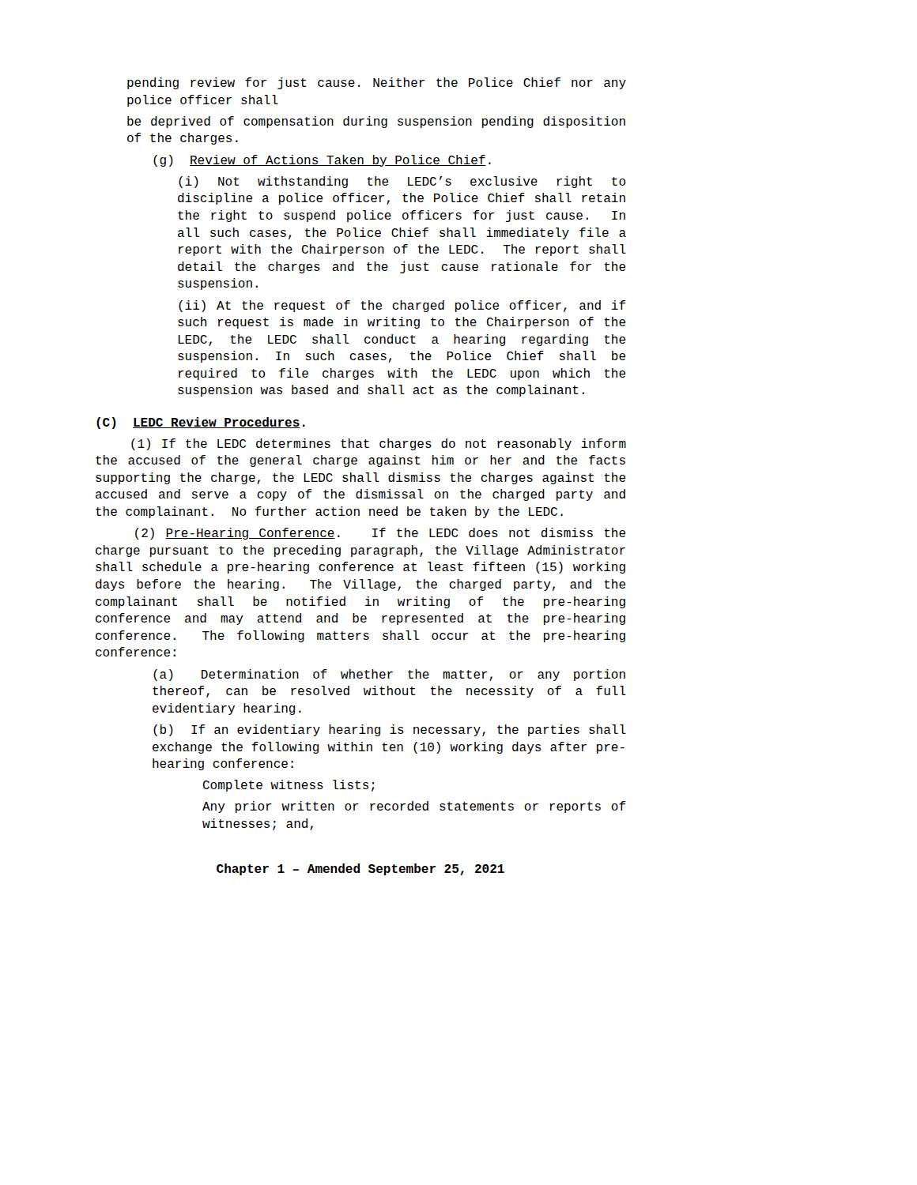pending review for just cause. Neither the Police Chief nor any police officer shall
be deprived of compensation during suspension pending disposition of the charges.
(g) Review of Actions Taken by Police Chief.
(i) Not withstanding the LEDC’s exclusive right to discipline a police officer, the Police Chief shall retain the right to suspend police officers for just cause. In all such cases, the Police Chief shall immediately file a report with the Chairperson of the LEDC. The report shall detail the charges and the just cause rationale for the suspension.
(ii) At the request of the charged police officer, and if such request is made in writing to the Chairperson of the LEDC, the LEDC shall conduct a hearing regarding the suspension. In such cases, the Police Chief shall be required to file charges with the LEDC upon which the suspension was based and shall act as the complainant.
(C) LEDC Review Procedures.
(1) If the LEDC determines that charges do not reasonably inform the accused of the general charge against him or her and the facts supporting the charge, the LEDC shall dismiss the charges against the accused and serve a copy of the dismissal on the charged party and the complainant. No further action need be taken by the LEDC.
(2) Pre-Hearing Conference. If the LEDC does not dismiss the charge pursuant to the preceding paragraph, the Village Administrator shall schedule a pre-hearing conference at least fifteen (15) working days before the hearing. The Village, the charged party, and the complainant shall be notified in writing of the pre-hearing conference and may attend and be represented at the pre-hearing conference. The following matters shall occur at the pre-hearing conference:
(a) Determination of whether the matter, or any portion thereof, can be resolved without the necessity of a full evidentiary hearing.
(b) If an evidentiary hearing is necessary, the parties shall exchange the following within ten (10) working days after pre-hearing conference:
Complete witness lists;
Any prior written or recorded statements or reports of witnesses; and,
Chapter 1 – Amended September 25, 2021